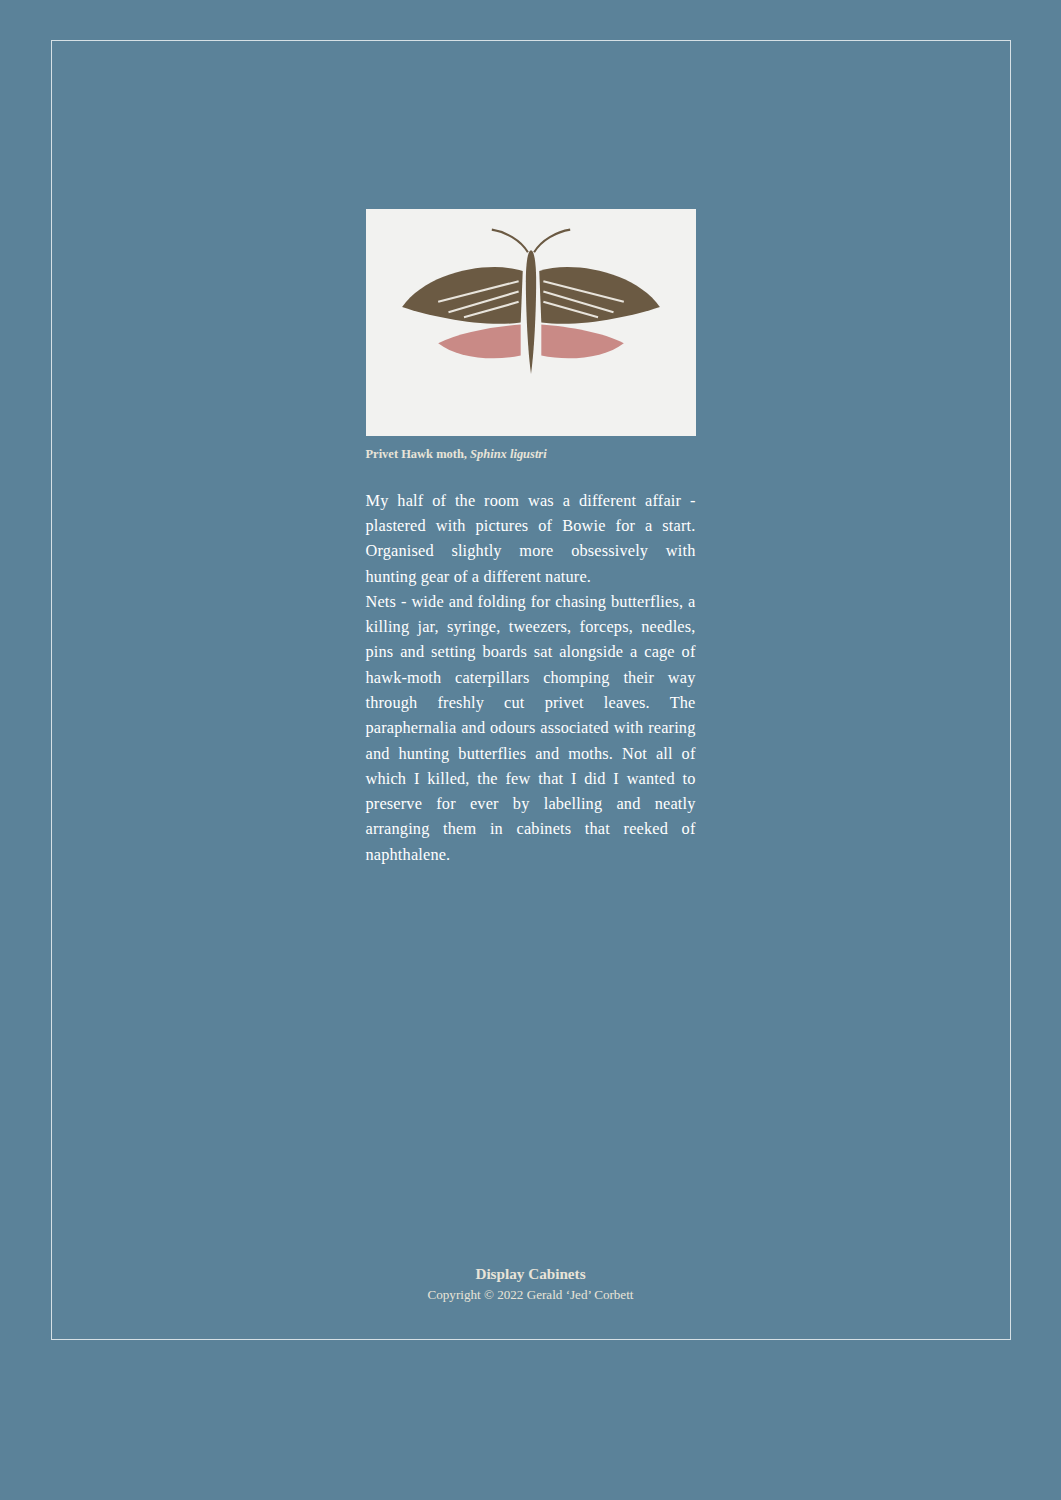Privet Hawk moth, Sphinx ligustri
My half of the room was a different affair - plastered with pictures of Bowie for a start. Organised slightly more obsessively with hunting gear of a different nature.
Nets - wide and folding for chasing butterflies, a killing jar, syringe, tweezers, forceps, needles, pins and setting boards sat alongside a cage of hawk-moth caterpillars chomping their way through freshly cut privet leaves. The paraphernalia and odours associated with rearing and hunting butterflies and moths. Not all of which I killed, the few that I did I wanted to preserve for ever by labelling and neatly arranging them in cabinets that reeked of naphthalene.
Display Cabinets
Copyright © 2022 Gerald ‘Jed’ Corbett